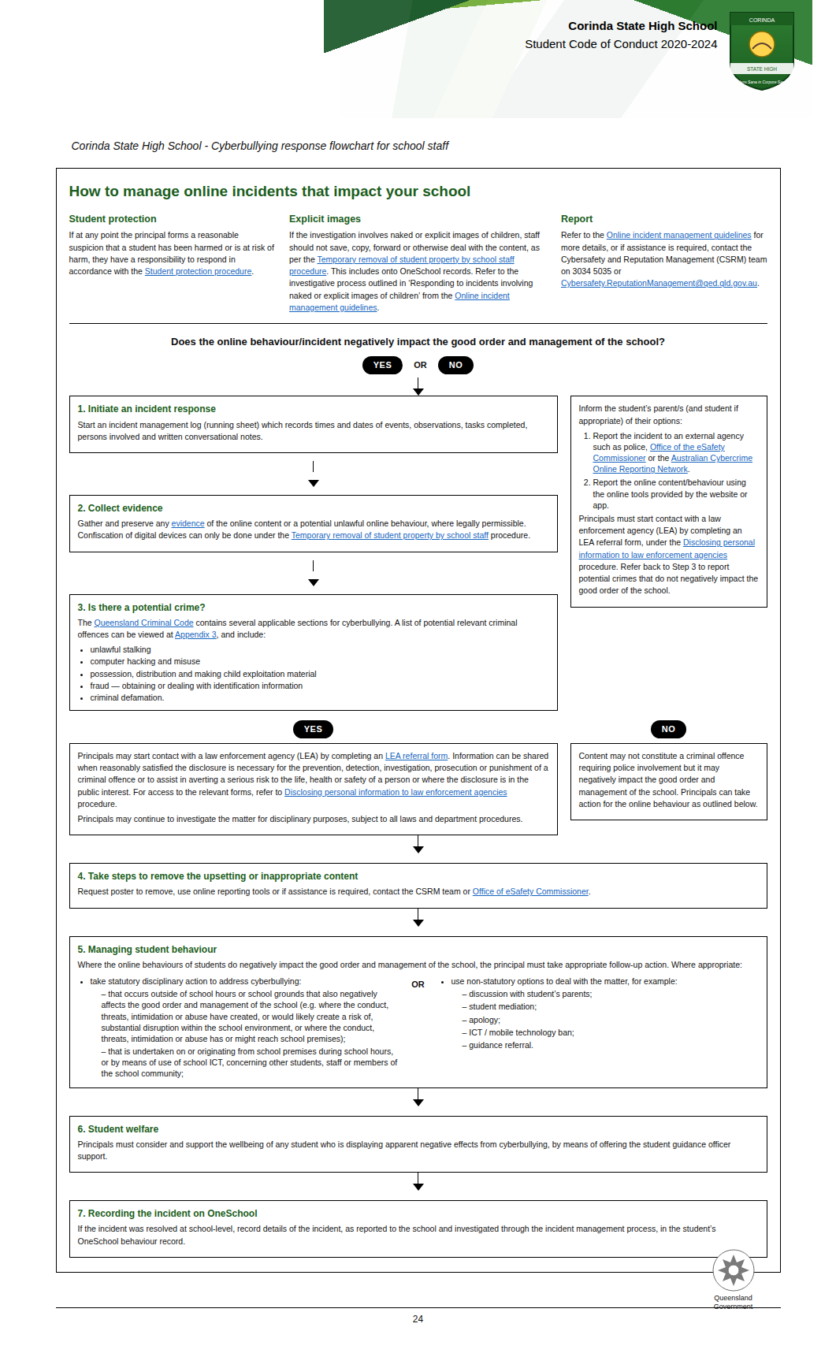Corinda State High School
Student Code of Conduct 2020-2024
CORINDA STATE HIGH Mens Sana in Corpore Sano
Corinda State High School - Cyberbullying response flowchart for school staff
How to manage online incidents that impact your school
Student protection
If at any point the principal forms a reasonable suspicion that a student has been harmed or is at risk of harm, they have a responsibility to respond in accordance with the Student protection procedure.
Explicit images
If the investigation involves naked or explicit images of children, staff should not save, copy, forward or otherwise deal with the content, as per the Temporary removal of student property by school staff procedure. This includes onto OneSchool records. Refer to the investigative process outlined in ‘Responding to incidents involving naked or explicit images of children’ from the Online incident management guidelines.
Report
Refer to the Online incident management guidelines for more details, or if assistance is required, contact the Cybersafety and Reputation Management (CSRM) team on 3034 5035 or Cybersafety.ReputationManagement@qed.qld.gov.au.
Does the online behaviour/incident negatively impact the good order and management of the school?
YES OR NO
1. Initiate an incident response
Start an incident management log (running sheet) which records times and dates of events, observations, tasks completed, persons involved and written conversational notes.
2. Collect evidence
Gather and preserve any evidence of the online content or a potential unlawful online behaviour, where legally permissible. Confiscation of digital devices can only be done under the Temporary removal of student property by school staff procedure.
3. Is there a potential crime?
The Queensland Criminal Code contains several applicable sections for cyberbullying. A list of potential relevant criminal offences can be viewed at Appendix 3, and include:
unlawful stalking
computer hacking and misuse
possession, distribution and making child exploitation material
fraud — obtaining or dealing with identification information
criminal defamation.
Inform the student’s parent/s (and student if appropriate) of their options:
Report the incident to an external agency such as police, Office of the eSafety Commissioner or the Australian Cybercrime Online Reporting Network.
Report the online content/behaviour using the online tools provided by the website or app.
Principals must start contact with a law enforcement agency (LEA) by completing an LEA referral form, under the Disclosing personal information to law enforcement agencies procedure. Refer back to Step 3 to report potential crimes that do not negatively impact the good order of the school.
YES
Principals may start contact with a law enforcement agency (LEA) by completing an LEA referral form. Information can be shared when reasonably satisfied the disclosure is necessary for the prevention, detection, investigation, prosecution or punishment of a criminal offence or to assist in averting a serious risk to the life, health or safety of a person or where the disclosure is in the public interest. For access to the relevant forms, refer to Disclosing personal information to law enforcement agencies procedure.
Principals may continue to investigate the matter for disciplinary purposes, subject to all laws and department procedures.
NO
Content may not constitute a criminal offence requiring police involvement but it may negatively impact the good order and management of the school. Principals can take action for the online behaviour as outlined below.
4. Take steps to remove the upsetting or inappropriate content
Request poster to remove, use online reporting tools or if assistance is required, contact the CSRM team or Office of eSafety Commissioner.
5. Managing student behaviour
Where the online behaviours of students do negatively impact the good order and management of the school, the principal must take appropriate follow-up action. Where appropriate:
take statutory disciplinary action to address cyberbullying:
that occurs outside of school hours or school grounds that also negatively affects the good order and management of the school (e.g. where the conduct, threats, intimidation or abuse have created, or would likely create a risk of, substantial disruption within the school environment, or where the conduct, threats, intimidation or abuse has or might reach school premises);
that is undertaken on or originating from school premises during school hours, or by means of use of school ICT, concerning other students, staff or members of the school community;
OR
use non-statutory options to deal with the matter, for example:
discussion with student’s parents;
student mediation;
apology;
ICT / mobile technology ban;
guidance referral.
6. Student welfare
Principals must consider and support the wellbeing of any student who is displaying apparent negative effects from cyberbullying, by means of offering the student guidance officer support.
7. Recording the incident on OneSchool
If the incident was resolved at school-level, record details of the incident, as reported to the school and investigated through the incident management process, in the student’s OneSchool behaviour record.
Queensland Government
24